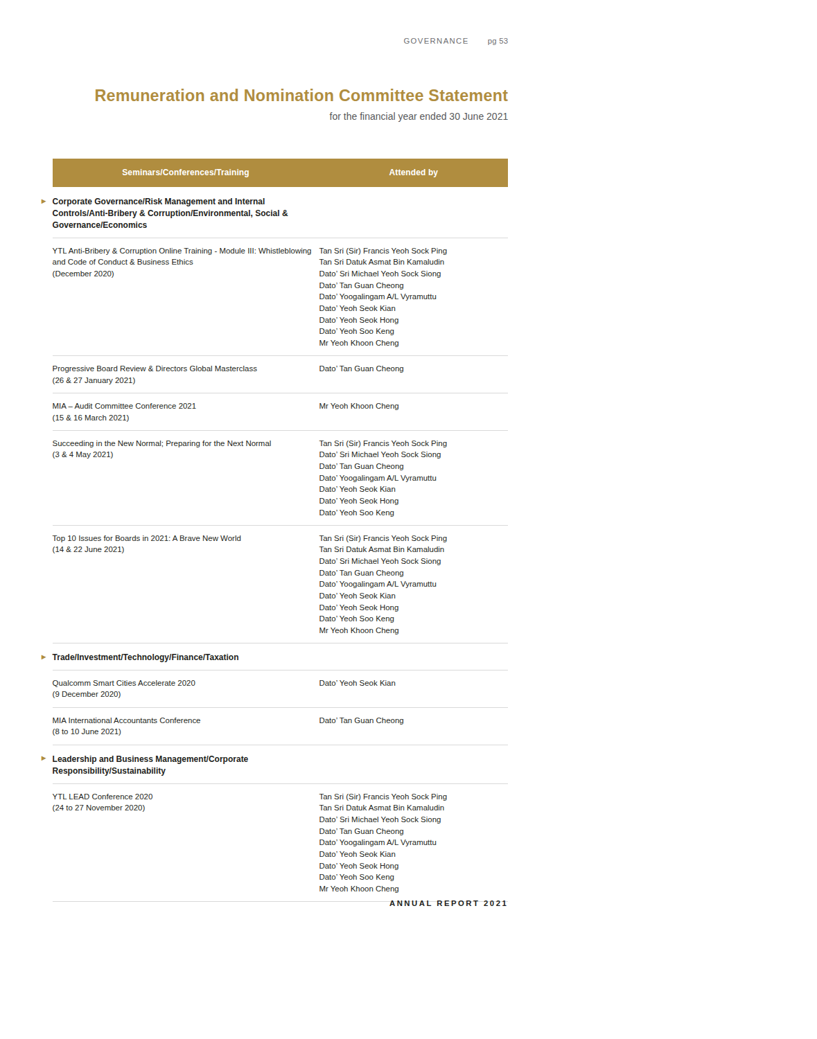GOVERNANCE pg 53
Remuneration and Nomination Committee Statement
for the financial year ended 30 June 2021
| | Seminars/Conferences/Training | Attended by |
| --- | --- | --- |
| ▸ | Corporate Governance/Risk Management and Internal Controls/Anti-Bribery & Corruption/Environmental, Social & Governance/Economics | |
| | YTL Anti-Bribery & Corruption Online Training - Module III: Whistleblowing and Code of Conduct & Business Ethics (December 2020) | Tan Sri (Sir) Francis Yeoh Sock Ping Tan Sri Datuk Asmat Bin Kamaludin Dato’ Sri Michael Yeoh Sock Siong Dato’ Tan Guan Cheong Dato’ Yoogalingam A/L Vyramuttu Dato’ Yeoh Seok Kian Dato’ Yeoh Seok Hong Dato’ Yeoh Soo Keng Mr Yeoh Khoon Cheng |
| | Progressive Board Review & Directors Global Masterclass (26 & 27 January 2021) | Dato’ Tan Guan Cheong |
| | MIA – Audit Committee Conference 2021 (15 & 16 March 2021) | Mr Yeoh Khoon Cheng |
| | Succeeding in the New Normal; Preparing for the Next Normal (3 & 4 May 2021) | Tan Sri (Sir) Francis Yeoh Sock Ping Dato’ Sri Michael Yeoh Sock Siong Dato’ Tan Guan Cheong Dato’ Yoogalingam A/L Vyramuttu Dato’ Yeoh Seok Kian Dato’ Yeoh Seok Hong Dato’ Yeoh Soo Keng |
| | Top 10 Issues for Boards in 2021: A Brave New World (14 & 22 June 2021) | Tan Sri (Sir) Francis Yeoh Sock Ping Tan Sri Datuk Asmat Bin Kamaludin Dato’ Sri Michael Yeoh Sock Siong Dato’ Tan Guan Cheong Dato’ Yoogalingam A/L Vyramuttu Dato’ Yeoh Seok Kian Dato’ Yeoh Seok Hong Dato’ Yeoh Soo Keng Mr Yeoh Khoon Cheng |
| ▸ | Trade/Investment/Technology/Finance/Taxation | |
| | Qualcomm Smart Cities Accelerate 2020 (9 December 2020) | Dato’ Yeoh Seok Kian |
| | MIA International Accountants Conference (8 to 10 June 2021) | Dato’ Tan Guan Cheong |
| ▸ | Leadership and Business Management/Corporate Responsibility/Sustainability | |
| | YTL LEAD Conference 2020 (24 to 27 November 2020) | Tan Sri (Sir) Francis Yeoh Sock Ping Tan Sri Datuk Asmat Bin Kamaludin Dato’ Sri Michael Yeoh Sock Siong Dato’ Tan Guan Cheong Dato’ Yoogalingam A/L Vyramuttu Dato’ Yeoh Seok Kian Dato’ Yeoh Seok Hong Dato’ Yeoh Soo Keng Mr Yeoh Khoon Cheng |
ANNUAL REPORT 2021